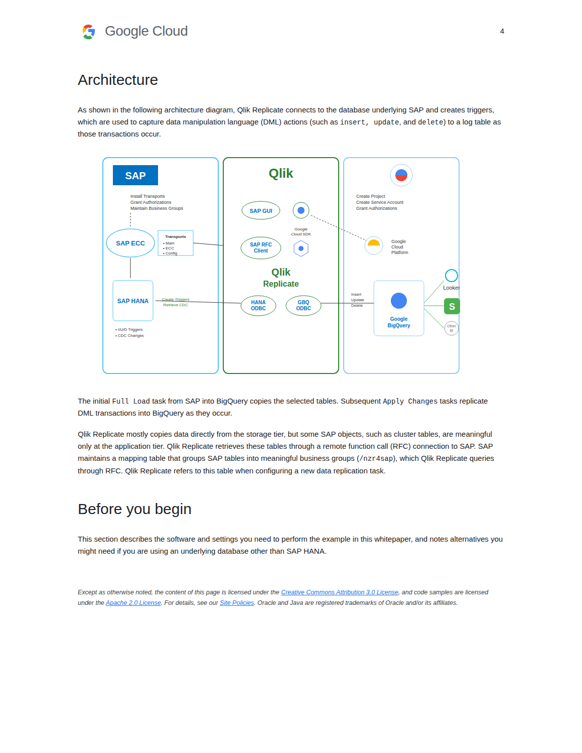Google Cloud
4
Architecture
As shown in the following architecture diagram, Qlik Replicate connects to the database underlying SAP and creates triggers, which are used to capture data manipulation language (DML) actions (such as insert, update, and delete) to a log table as those transactions occur.
SAP Install Transports Grant Authorizations Maintain Business Groups SAP ECC Transports • Main • ECC • Config SAP HANA • I/U/D Triggers • CDC Changes Create Triggers Retrieve CDC Qlik SAP GUI Google Cloud SDK SAP RFC Client Qlik Replicate HANA ODBC GBQ ODBC Create Project Create Service Account Grant Authorizations Google Cloud Platform Insert Update Delete Google BigQuery Looker S Other BI
The initial Full Load task from SAP into BigQuery copies the selected tables. Subsequent Apply Changes tasks replicate DML transactions into BigQuery as they occur.
Qlik Replicate mostly copies data directly from the storage tier, but some SAP objects, such as cluster tables, are meaningful only at the application tier. Qlik Replicate retrieves these tables through a remote function call (RFC) connection to SAP. SAP maintains a mapping table that groups SAP tables into meaningful business groups (/nzr4sap), which Qlik Replicate queries through RFC. Qlik Replicate refers to this table when configuring a new data replication task.
Before you begin
This section describes the software and settings you need to perform the example in this whitepaper, and notes alternatives you might need if you are using an underlying database other than SAP HANA.
Except as otherwise noted, the content of this page is licensed under the Creative Commons Attribution 3.0 License, and code samples are licensed under the Apache 2.0 License. For details, see our Site Policies. Oracle and Java are registered trademarks of Oracle and/or its affiliates.